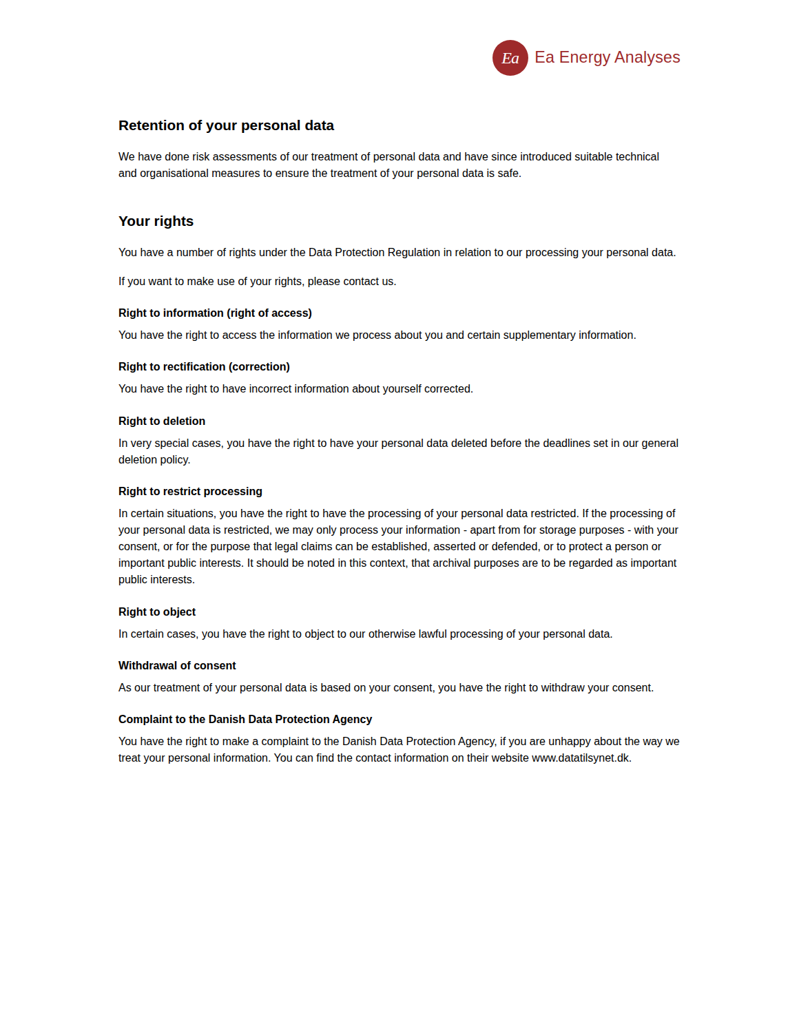Ea
Ea Energy Analyses
Retention of your personal data
We have done risk assessments of our treatment of personal data and have since introduced suitable technical and organisational measures to ensure the treatment of your personal data is safe.
Your rights
You have a number of rights under the Data Protection Regulation in relation to our processing your personal data.
If you want to make use of your rights, please contact us.
Right to information (right of access)
You have the right to access the information we process about you and certain supplementary information.
Right to rectification (correction)
You have the right to have incorrect information about yourself corrected.
Right to deletion
In very special cases, you have the right to have your personal data deleted before the deadlines set in our general deletion policy.
Right to restrict processing
In certain situations, you have the right to have the processing of your personal data restricted. If the processing of your personal data is restricted, we may only process your information - apart from for storage purposes - with your consent, or for the purpose that legal claims can be established, asserted or defended, or to protect a person or important public interests. It should be noted in this context, that archival purposes are to be regarded as important public interests.
Right to object
In certain cases, you have the right to object to our otherwise lawful processing of your personal data.
Withdrawal of consent
As our treatment of your personal data is based on your consent, you have the right to withdraw your consent.
Complaint to the Danish Data Protection Agency
You have the right to make a complaint to the Danish Data Protection Agency, if you are unhappy about the way we treat your personal information. You can find the contact information on their website www.datatilsynet.dk.